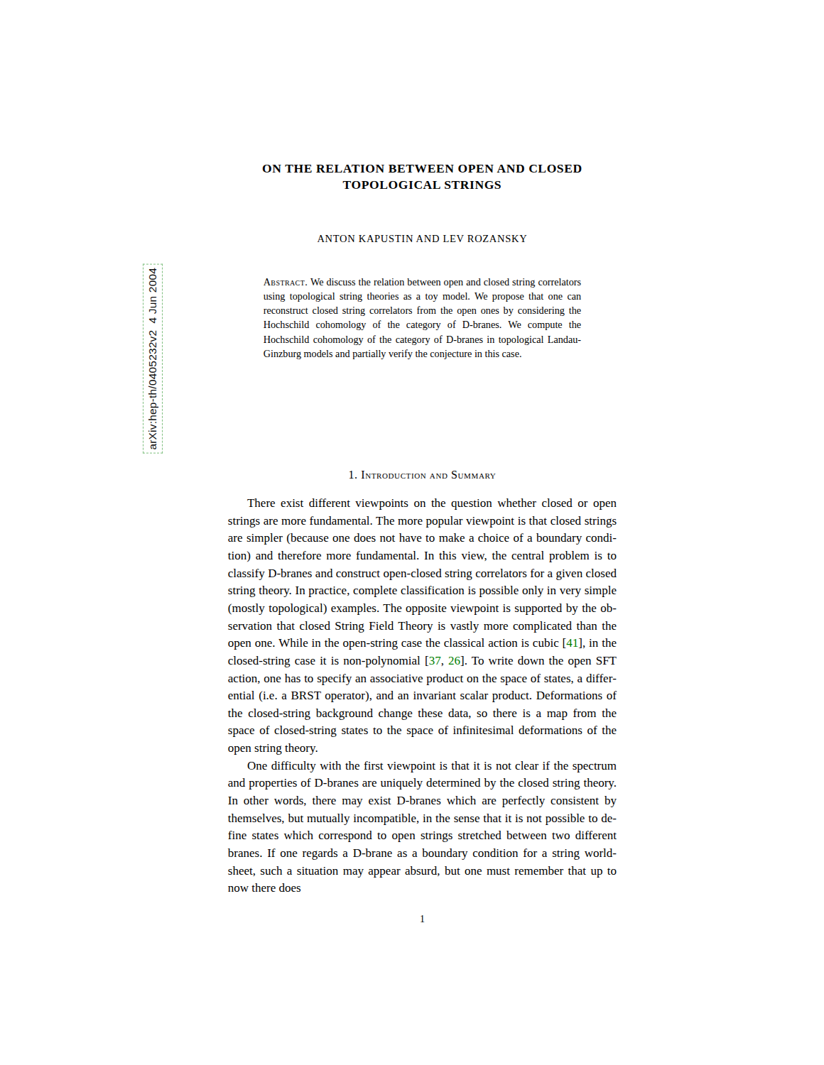arXiv:hep-th/0405232v2 4 Jun 2004
On the relation between open and closed
topological strings
Anton Kapustin and Lev Rozansky
Abstract. We discuss the relation between open and closed string correlators using topological string theories as a toy model. We propose that one can reconstruct closed string correlators from the open ones by considering the Hochschild cohomology of the category of D-branes. We compute the Hochschild cohomology of the category of D-branes in topological Landau-Ginzburg models and partially verify the conjecture in this case.
1. Introduction and Summary
There exist different viewpoints on the question whether closed or open strings are more fundamental. The more popular viewpoint is that closed strings are simpler (because one does not have to make a choice of a boundary condition) and therefore more fundamental. In this view, the central problem is to classify D-branes and construct open-closed string correlators for a given closed string theory. In practice, complete classification is possible only in very simple (mostly topological) examples. The opposite viewpoint is supported by the observation that closed String Field Theory is vastly more complicated than the open one. While in the open-string case the classical action is cubic [41], in the closed-string case it is non-polynomial [37, 26]. To write down the open SFT action, one has to specify an associative product on the space of states, a differential (i.e. a BRST operator), and an invariant scalar product. Deformations of the closed-string background change these data, so there is a map from the space of closed-string states to the space of infinitesimal deformations of the open string theory.
One difficulty with the first viewpoint is that it is not clear if the spectrum and properties of D-branes are uniquely determined by the closed string theory. In other words, there may exist D-branes which are perfectly consistent by themselves, but mutually incompatible, in the sense that it is not possible to define states which correspond to open strings stretched between two different branes. If one regards a D-brane as a boundary condition for a string worldsheet, such a situation may appear absurd, but one must remember that up to now there does
1